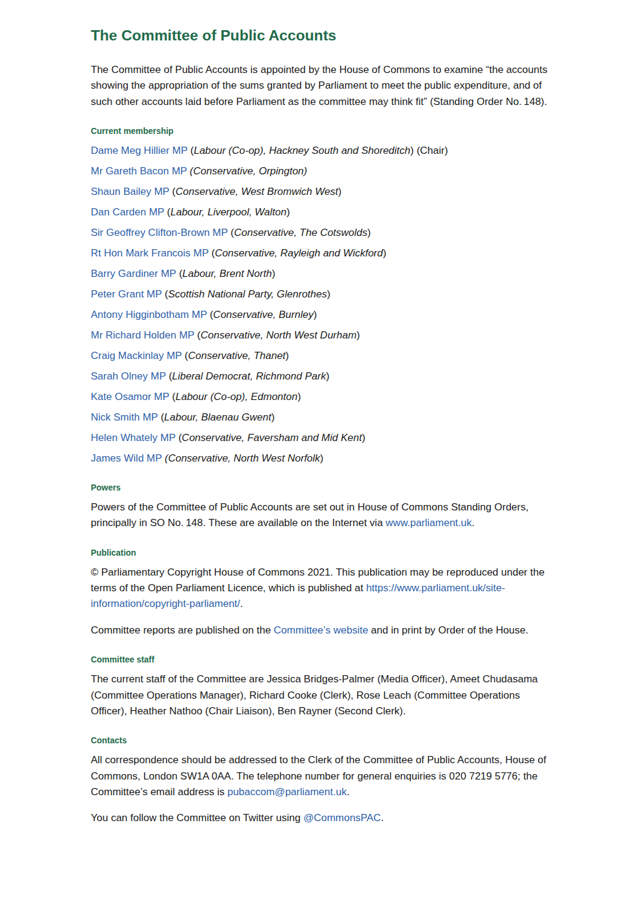The Committee of Public Accounts
The Committee of Public Accounts is appointed by the House of Commons to examine “the accounts showing the appropriation of the sums granted by Parliament to meet the public expenditure, and of such other accounts laid before Parliament as the committee may think fit” (Standing Order No. 148).
Current membership
Dame Meg Hillier MP (Labour (Co-op), Hackney South and Shoreditch) (Chair)
Mr Gareth Bacon MP (Conservative, Orpington)
Shaun Bailey MP (Conservative, West Bromwich West)
Dan Carden MP (Labour, Liverpool, Walton)
Sir Geoffrey Clifton-Brown MP (Conservative, The Cotswolds)
Rt Hon Mark Francois MP (Conservative, Rayleigh and Wickford)
Barry Gardiner MP (Labour, Brent North)
Peter Grant MP (Scottish National Party, Glenrothes)
Antony Higginbotham MP (Conservative, Burnley)
Mr Richard Holden MP (Conservative, North West Durham)
Craig Mackinlay MP (Conservative, Thanet)
Sarah Olney MP (Liberal Democrat, Richmond Park)
Kate Osamor MP (Labour (Co-op), Edmonton)
Nick Smith MP (Labour, Blaenau Gwent)
Helen Whately MP (Conservative, Faversham and Mid Kent)
James Wild MP (Conservative, North West Norfolk)
Powers
Powers of the Committee of Public Accounts are set out in House of Commons Standing Orders, principally in SO No. 148. These are available on the Internet via www.parliament.uk.
Publication
© Parliamentary Copyright House of Commons 2021. This publication may be reproduced under the terms of the Open Parliament Licence, which is published at https://www.parliament.uk/site-information/copyright-parliament/.
Committee reports are published on the Committee’s website and in print by Order of the House.
Committee staff
The current staff of the Committee are Jessica Bridges-Palmer (Media Officer), Ameet Chudasama (Committee Operations Manager), Richard Cooke (Clerk), Rose Leach (Committee Operations Officer), Heather Nathoo (Chair Liaison), Ben Rayner (Second Clerk).
Contacts
All correspondence should be addressed to the Clerk of the Committee of Public Accounts, House of Commons, London SW1A 0AA. The telephone number for general enquiries is 020 7219 5776; the Committee’s email address is pubaccom@parliament.uk.
You can follow the Committee on Twitter using @CommonsPAC.